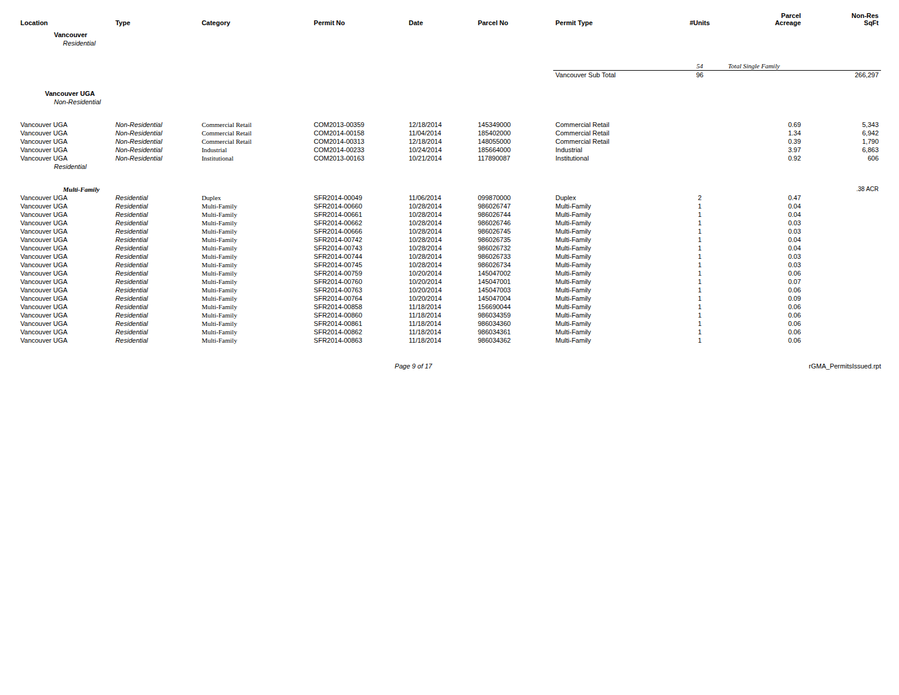| Location | Type | Category | Permit No | Date | Parcel No | Permit Type | #Units | Parcel Acreage | Non-Res SqFt |
| --- | --- | --- | --- | --- | --- | --- | --- | --- | --- |
| Vancouver |
| Residential |
| | 54 | Total Single Family |
| | Vancouver Sub Total | 96 | | 266,297 |
| Vancouver UGA |
| Non-Residential |
| Vancouver UGA | Non-Residential | Commercial Retail | COM2013-00359 | 12/18/2014 | 145349000 | Commercial Retail | | 0.69 | 5,343 |
| Vancouver UGA | Non-Residential | Commercial Retail | COM2014-00158 | 11/04/2014 | 185402000 | Commercial Retail | | 1.34 | 6,942 |
| Vancouver UGA | Non-Residential | Commercial Retail | COM2014-00313 | 12/18/2014 | 148055000 | Commercial Retail | | 0.39 | 1,790 |
| Vancouver UGA | Non-Residential | Industrial | COM2014-00233 | 10/24/2014 | 185664000 | Industrial | | 3.97 | 6,863 |
| Vancouver UGA | Non-Residential | Institutional | COM2013-00163 | 10/21/2014 | 117890087 | Institutional | | 0.92 | 606 |
| Residential |
| Multi-Family | .38 ACR |
| Vancouver UGA | Residential | Duplex | SFR2014-00049 | 11/06/2014 | 099870000 | Duplex | 2 | 0.47 | |
| Vancouver UGA | Residential | Multi-Family | SFR2014-00660 | 10/28/2014 | 986026747 | Multi-Family | 1 | 0.04 | |
| Vancouver UGA | Residential | Multi-Family | SFR2014-00661 | 10/28/2014 | 986026744 | Multi-Family | 1 | 0.04 | |
| Vancouver UGA | Residential | Multi-Family | SFR2014-00662 | 10/28/2014 | 986026746 | Multi-Family | 1 | 0.03 | |
| Vancouver UGA | Residential | Multi-Family | SFR2014-00666 | 10/28/2014 | 986026745 | Multi-Family | 1 | 0.03 | |
| Vancouver UGA | Residential | Multi-Family | SFR2014-00742 | 10/28/2014 | 986026735 | Multi-Family | 1 | 0.04 | |
| Vancouver UGA | Residential | Multi-Family | SFR2014-00743 | 10/28/2014 | 986026732 | Multi-Family | 1 | 0.04 | |
| Vancouver UGA | Residential | Multi-Family | SFR2014-00744 | 10/28/2014 | 986026733 | Multi-Family | 1 | 0.03 | |
| Vancouver UGA | Residential | Multi-Family | SFR2014-00745 | 10/28/2014 | 986026734 | Multi-Family | 1 | 0.03 | |
| Vancouver UGA | Residential | Multi-Family | SFR2014-00759 | 10/20/2014 | 145047002 | Multi-Family | 1 | 0.06 | |
| Vancouver UGA | Residential | Multi-Family | SFR2014-00760 | 10/20/2014 | 145047001 | Multi-Family | 1 | 0.07 | |
| Vancouver UGA | Residential | Multi-Family | SFR2014-00763 | 10/20/2014 | 145047003 | Multi-Family | 1 | 0.06 | |
| Vancouver UGA | Residential | Multi-Family | SFR2014-00764 | 10/20/2014 | 145047004 | Multi-Family | 1 | 0.09 | |
| Vancouver UGA | Residential | Multi-Family | SFR2014-00858 | 11/18/2014 | 156690044 | Multi-Family | 1 | 0.06 | |
| Vancouver UGA | Residential | Multi-Family | SFR2014-00860 | 11/18/2014 | 986034359 | Multi-Family | 1 | 0.06 | |
| Vancouver UGA | Residential | Multi-Family | SFR2014-00861 | 11/18/2014 | 986034360 | Multi-Family | 1 | 0.06 | |
| Vancouver UGA | Residential | Multi-Family | SFR2014-00862 | 11/18/2014 | 986034361 | Multi-Family | 1 | 0.06 | |
| Vancouver UGA | Residential | Multi-Family | SFR2014-00863 | 11/18/2014 | 986034362 | Multi-Family | 1 | 0.06 | |
rGMA_PermitsIssued.rpt Page 9 of 17